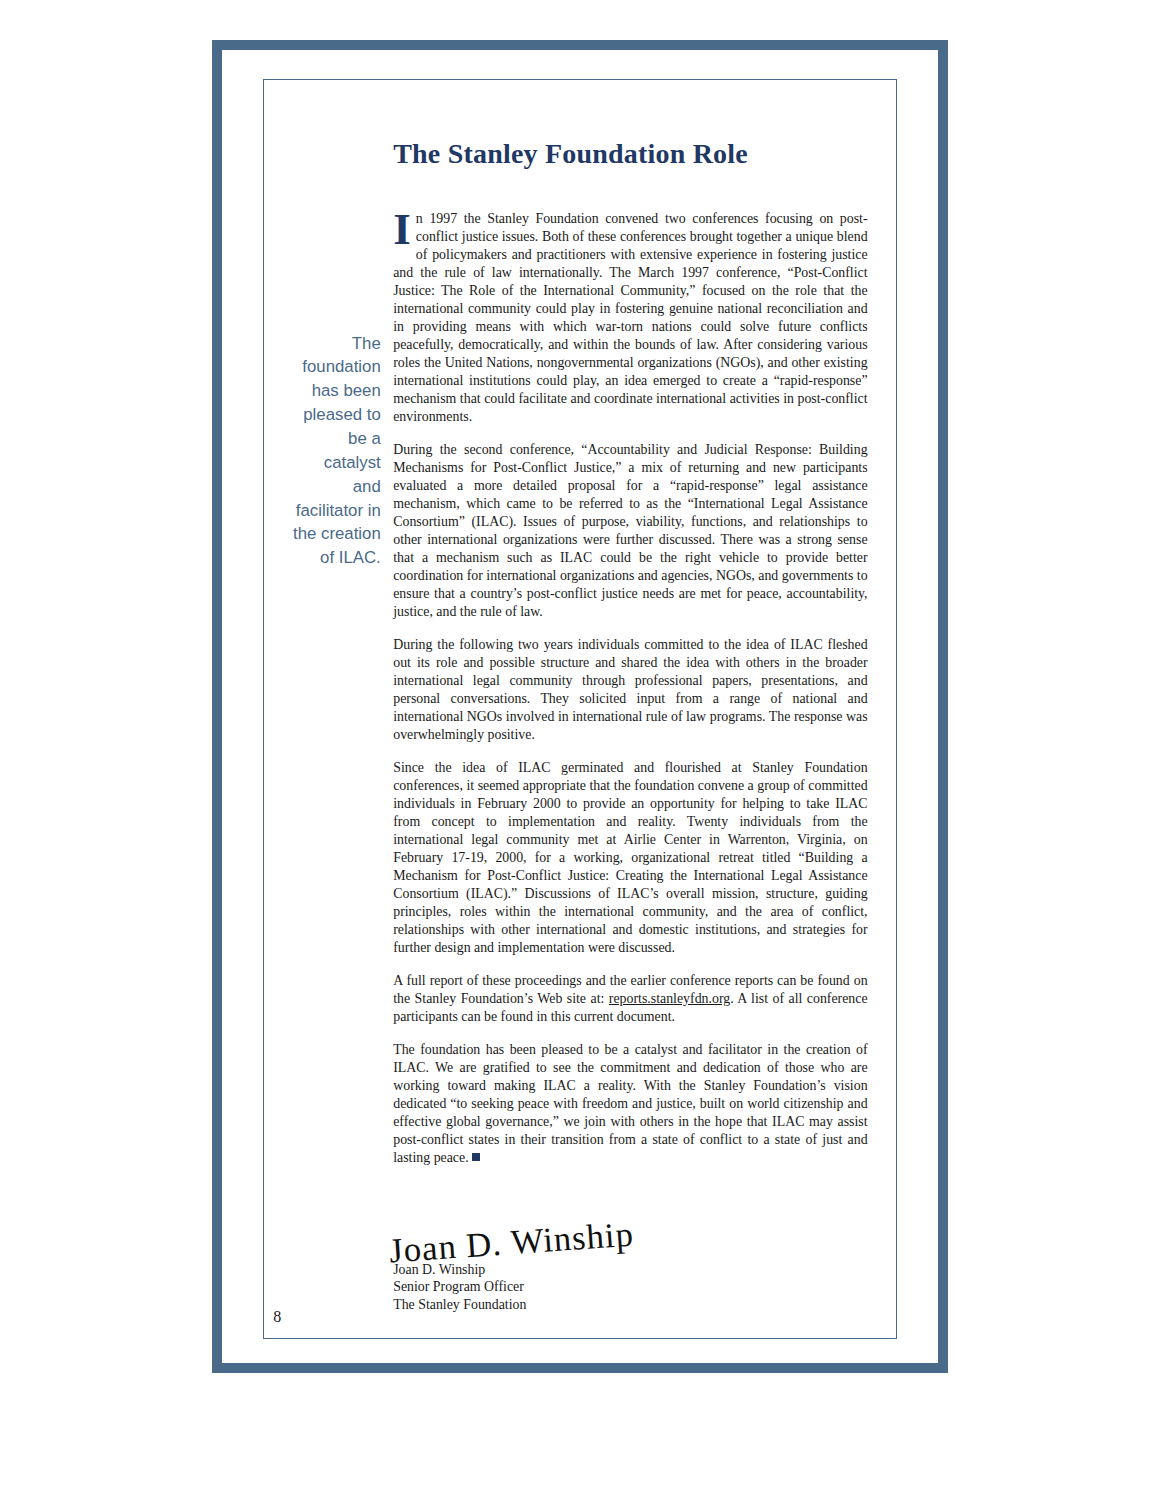The Stanley Foundation Role
The foundation has been pleased to be a catalyst and facilitator in the creation of ILAC.
In 1997 the Stanley Foundation convened two conferences focusing on post-conflict justice issues. Both of these conferences brought together a unique blend of policymakers and practitioners with extensive experience in fostering justice and the rule of law internationally. The March 1997 conference, “Post-Conflict Justice: The Role of the International Community,” focused on the role that the international community could play in fostering genuine national reconciliation and in providing means with which war-torn nations could solve future conflicts peacefully, democratically, and within the bounds of law. After considering various roles the United Nations, nongovernmental organizations (NGOs), and other existing international institutions could play, an idea emerged to create a “rapid-response” mechanism that could facilitate and coordinate international activities in post-conflict environments.
During the second conference, “Accountability and Judicial Response: Building Mechanisms for Post-Conflict Justice,” a mix of returning and new participants evaluated a more detailed proposal for a “rapid-response” legal assistance mechanism, which came to be referred to as the “International Legal Assistance Consortium” (ILAC). Issues of purpose, viability, functions, and relationships to other international organizations were further discussed. There was a strong sense that a mechanism such as ILAC could be the right vehicle to provide better coordination for international organizations and agencies, NGOs, and governments to ensure that a country’s post-conflict justice needs are met for peace, accountability, justice, and the rule of law.
During the following two years individuals committed to the idea of ILAC fleshed out its role and possible structure and shared the idea with others in the broader international legal community through professional papers, presentations, and personal conversations. They solicited input from a range of national and international NGOs involved in international rule of law programs. The response was overwhelmingly positive.
Since the idea of ILAC germinated and flourished at Stanley Foundation conferences, it seemed appropriate that the foundation convene a group of committed individuals in February 2000 to provide an opportunity for helping to take ILAC from concept to implementation and reality. Twenty individuals from the international legal community met at Airlie Center in Warrenton, Virginia, on February 17-19, 2000, for a working, organizational retreat titled “Building a Mechanism for Post-Conflict Justice: Creating the International Legal Assistance Consortium (ILAC).” Discussions of ILAC’s overall mission, structure, guiding principles, roles within the international community, and the area of conflict, relationships with other international and domestic institutions, and strategies for further design and implementation were discussed.
A full report of these proceedings and the earlier conference reports can be found on the Stanley Foundation’s Web site at: reports.stanleyfdn.org. A list of all conference participants can be found in this current document.
The foundation has been pleased to be a catalyst and facilitator in the creation of ILAC. We are gratified to see the commitment and dedication of those who are working toward making ILAC a reality. With the Stanley Foundation’s vision dedicated “to seeking peace with freedom and justice, built on world citizenship and effective global governance,” we join with others in the hope that ILAC may assist post-conflict states in their transition from a state of conflict to a state of just and lasting peace.
Joan D. Winship
Joan D. Winship
Senior Program Officer
The Stanley Foundation
8